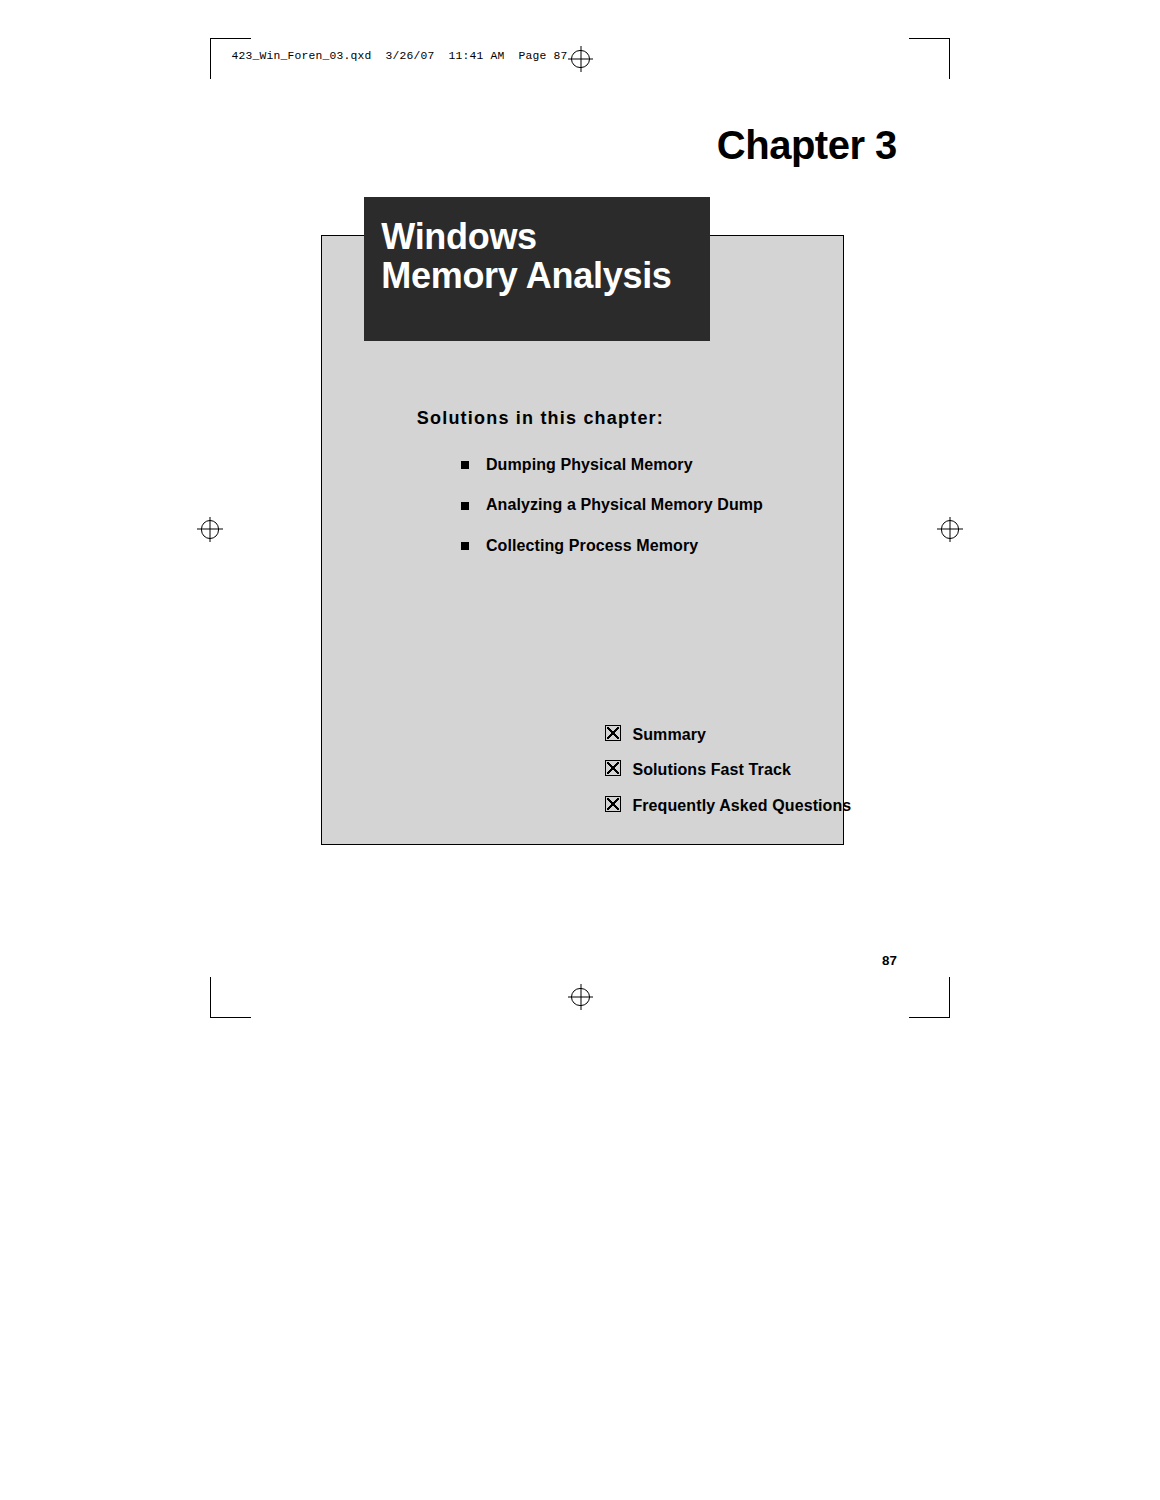423_Win_Foren_03.qxd 3/26/07 11:41 AM Page 87
Chapter 3
Summary
Solutions Fast Track
Frequently Asked Questions
Windows
Memory Analysis
Solutions in this chapter:
Dumping Physical Memory
Analyzing a Physical Memory Dump
Collecting Process Memory
87